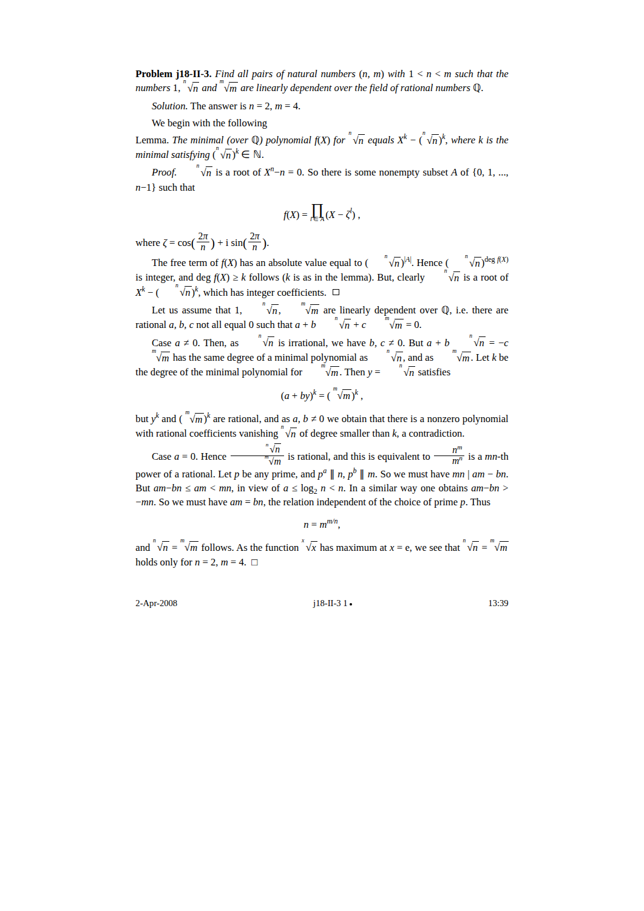Problem j18-II-3. Find all pairs of natural numbers (n, m) with 1 < n < m such that the numbers 1, n√n and m√m are linearly dependent over the field of rational numbers ℚ.
Solution. The answer is n = 2, m = 4.
We begin with the following
Lemma. The minimal (over ℚ) polynomial f(X) for n√n equals Xk − (n√n)k, where k is the minimal satisfying (n√n)k ∈ ℕ.
Proof. n√n is a root of Xn−n = 0. So there is some nonempty subset A of {0, 1, ..., n−1} such that
f(X) = ∏l ∈ A(X − ζl) ,
where ζ = cos(2π n) + i sin(2π n).
The free term of f(X) has an absolute value equal to (n√n)|A|. Hence (n√n)deg f(X) is integer, and deg f(X) ≥ k follows (k is as in the lemma). But, clearly n√n is a root of Xk − (n√n)k, which has integer coefficients.
Let us assume that 1, n√n, m√m are linearly dependent over ℚ, i.e. there are rational a, b, c not all equal 0 such that a + b n√n + c m√m = 0.
Case a ≠ 0. Then, as n√n is irrational, we have b, c ≠ 0. But a + b n√n = −c m√m has the same degree of a minimal polynomial as n√n, and as m√m. Let k be the degree of the minimal polynomial for m√m. Then y = n√n satisfies
(a + by)k = ( m√m)k ,
but yk and ( m√m)k are rational, and as a, b ≠ 0 we obtain that there is a nonzero polynomial with rational coefficients vanishing n√n of degree smaller than k, a contradiction.
Case a = 0. Hence n√n m√m is rational, and this is equivalent to nm mn is a mn-th power of a rational. Let p be any prime, and pa ∥ n, pb ∥ m. So we must have mn | am − bn. But am−bn ≤ am < mn, in view of a ≤ log2 n < n. In a similar way one obtains am−bn > −mn. So we must have am = bn, the relation independent of the choice of prime p. Thus
n = mm/n,
and n√n = m√m follows. As the function x√x has maximum at x = e, we see that n√n = m√m holds only for n = 2, m = 4. □
2-Apr-2008 j18-II-3 1 13:39